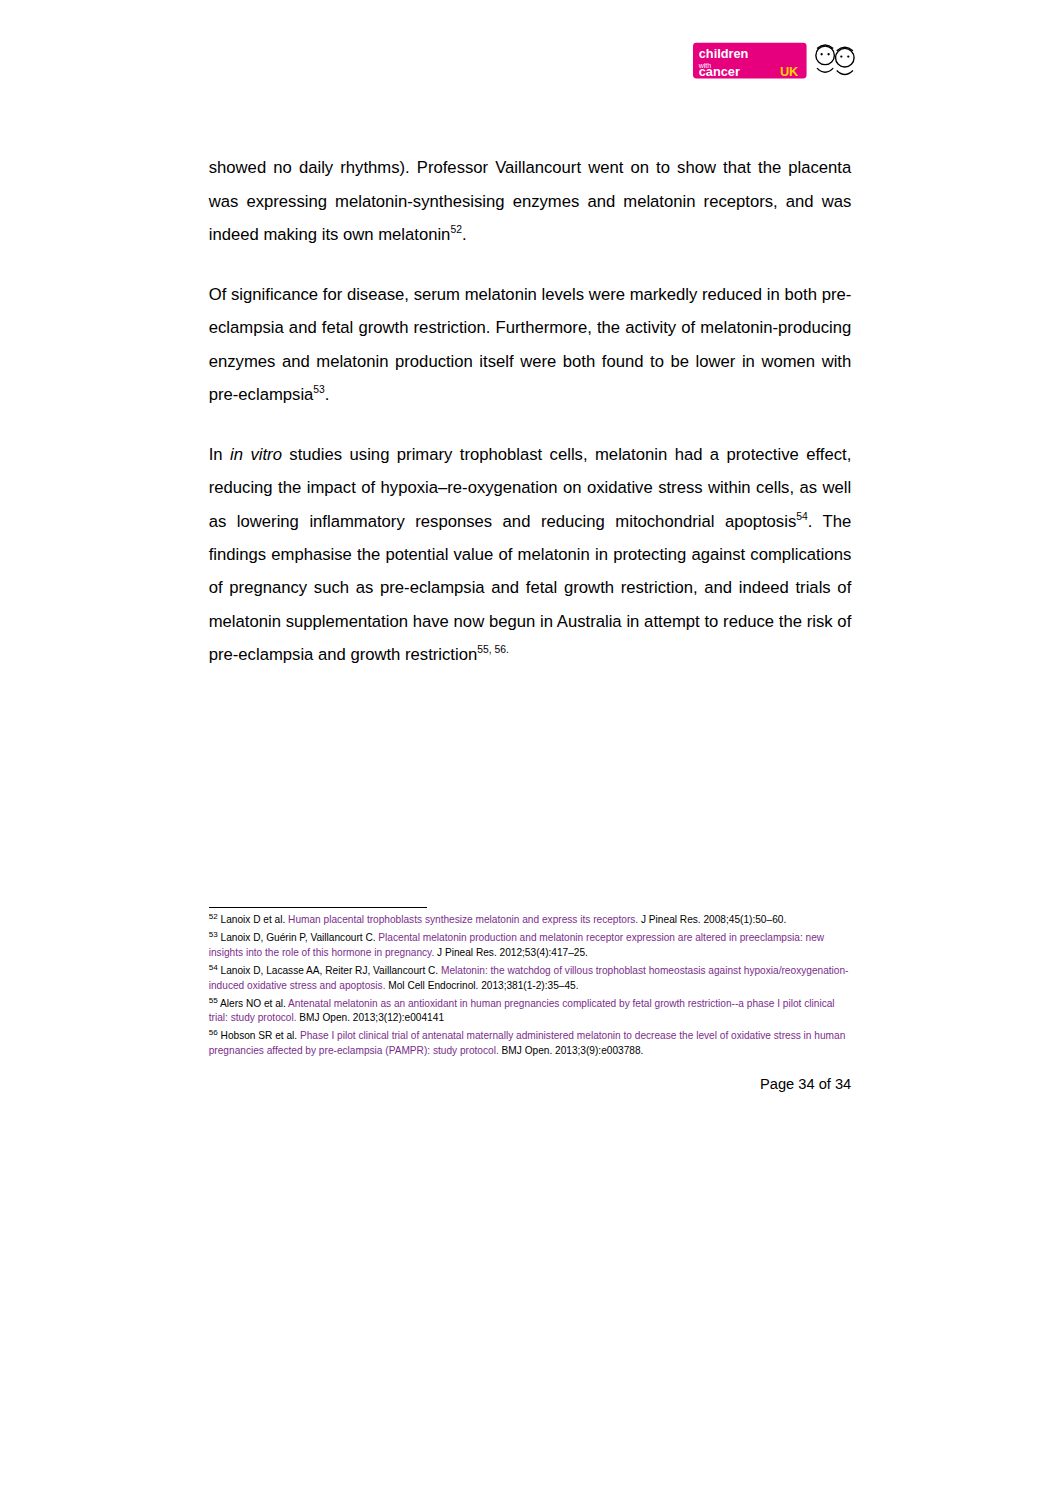children with cancer UK
showed no daily rhythms). Professor Vaillancourt went on to show that the placenta was expressing melatonin-synthesising enzymes and melatonin receptors, and was indeed making its own melatonin52.
Of significance for disease, serum melatonin levels were markedly reduced in both pre-eclampsia and fetal growth restriction. Furthermore, the activity of melatonin-producing enzymes and melatonin production itself were both found to be lower in women with pre-eclampsia53.
In in vitro studies using primary trophoblast cells, melatonin had a protective effect, reducing the impact of hypoxia–re-oxygenation on oxidative stress within cells, as well as lowering inflammatory responses and reducing mitochondrial apoptosis54. The findings emphasise the potential value of melatonin in protecting against complications of pregnancy such as pre-eclampsia and fetal growth restriction, and indeed trials of melatonin supplementation have now begun in Australia in attempt to reduce the risk of pre-eclampsia and growth restriction55, 56.
52 Lanoix D et al. Human placental trophoblasts synthesize melatonin and express its receptors. J Pineal Res. 2008;45(1):50–60.
53 Lanoix D, Guérin P, Vaillancourt C. Placental melatonin production and melatonin receptor expression are altered in preeclampsia: new insights into the role of this hormone in pregnancy. J Pineal Res. 2012;53(4):417–25.
54 Lanoix D, Lacasse AA, Reiter RJ, Vaillancourt C. Melatonin: the watchdog of villous trophoblast homeostasis against hypoxia/reoxygenation-induced oxidative stress and apoptosis. Mol Cell Endocrinol. 2013;381(1-2):35–45.
55 Alers NO et al. Antenatal melatonin as an antioxidant in human pregnancies complicated by fetal growth restriction--a phase I pilot clinical trial: study protocol. BMJ Open. 2013;3(12):e004141
56 Hobson SR et al. Phase I pilot clinical trial of antenatal maternally administered melatonin to decrease the level of oxidative stress in human pregnancies affected by pre-eclampsia (PAMPR): study protocol. BMJ Open. 2013;3(9):e003788.
Page 34 of 34